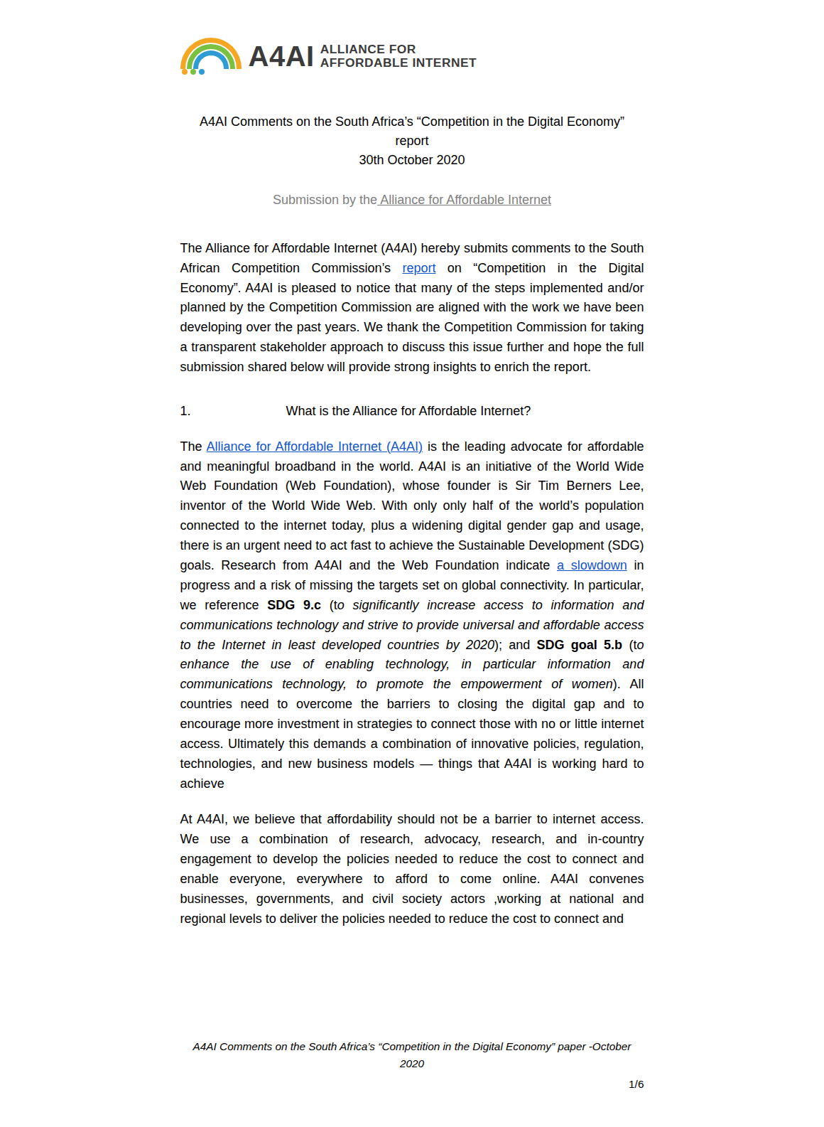A4AI ALLIANCE FOR
AFFORDABLE INTERNET
A4AI Comments on the South Africa’s “Competition in the Digital Economy”
report
30th October 2020
Submission by the Alliance for Affordable Internet
The Alliance for Affordable Internet (A4AI) hereby submits comments to the South African Competition Commission’s report on “Competition in the Digital Economy”. A4AI is pleased to notice that many of the steps implemented and/or planned by the Competition Commission are aligned with the work we have been developing over the past years. We thank the Competition Commission for taking a transparent stakeholder approach to discuss this issue further and hope the full submission shared below will provide strong insights to enrich the report.
1. What is the Alliance for Affordable Internet?
The Alliance for Affordable Internet (A4AI) is the leading advocate for affordable and meaningful broadband in the world. A4AI is an initiative of the World Wide Web Foundation (Web Foundation), whose founder is Sir Tim Berners Lee, inventor of the World Wide Web. With only only half of the world’s population connected to the internet today, plus a widening digital gender gap and usage, there is an urgent need to act fast to achieve the Sustainable Development (SDG) goals. Research from A4AI and the Web Foundation indicate a slowdown in progress and a risk of missing the targets set on global connectivity. In particular, we reference SDG 9.c (to significantly increase access to information and communications technology and strive to provide universal and affordable access to the Internet in least developed countries by 2020); and SDG goal 5.b (to enhance the use of enabling technology, in particular information and communications technology, to promote the empowerment of women). All countries need to overcome the barriers to closing the digital gap and to encourage more investment in strategies to connect those with no or little internet access. Ultimately this demands a combination of innovative policies, regulation, technologies, and new business models — things that A4AI is working hard to achieve
At A4AI, we believe that affordability should not be a barrier to internet access. We use a combination of research, advocacy, research, and in-country engagement to develop the policies needed to reduce the cost to connect and enable everyone, everywhere to afford to come online. A4AI convenes businesses, governments, and civil society actors ,working at national and regional levels to deliver the policies needed to reduce the cost to connect and
A4AI Comments on the South Africa’s “Competition in the Digital Economy” paper -October 2020
1/6